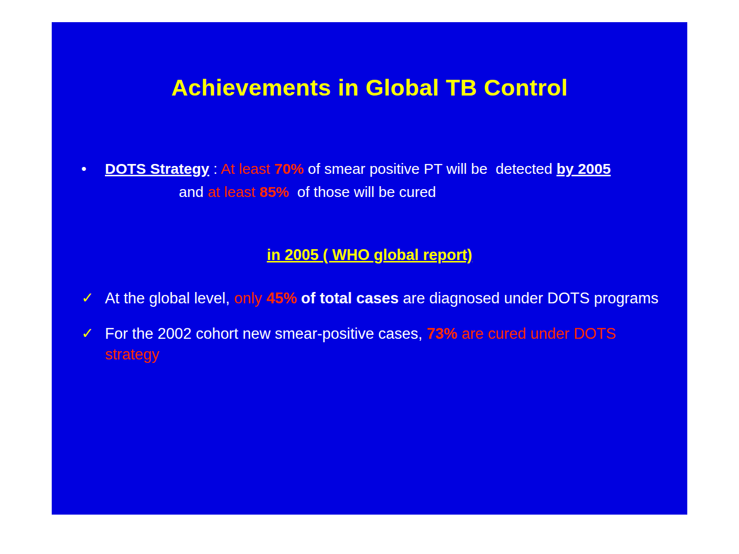Achievements in Global TB Control
• DOTS Strategy : At least 70% of smear positive PT will be detected by 2005 and at least 85% of those will be cured
in 2005 ( WHO global report)
✓ At the global level, only 45% of total cases are diagnosed under DOTS programs
✓ For the 2002 cohort new smear-positive cases, 73% are cured under DOTS strategy